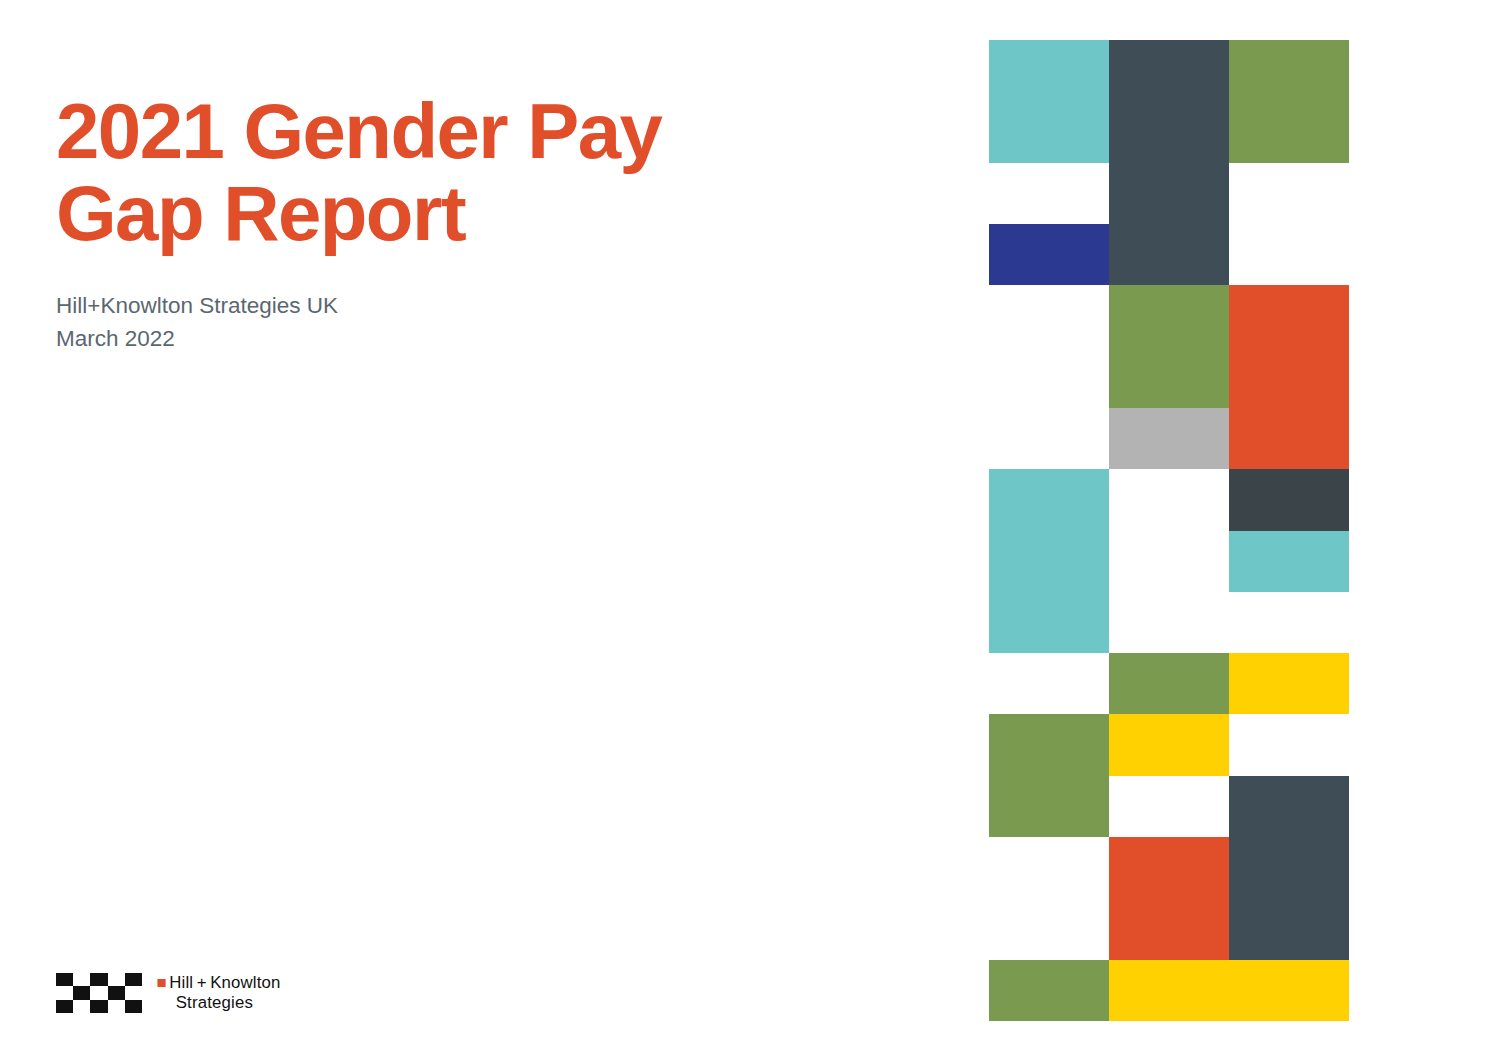2021 Gender Pay Gap Report
Hill+Knowlton Strategies UK
March 2022
■Hill + Knowlton
Strategies